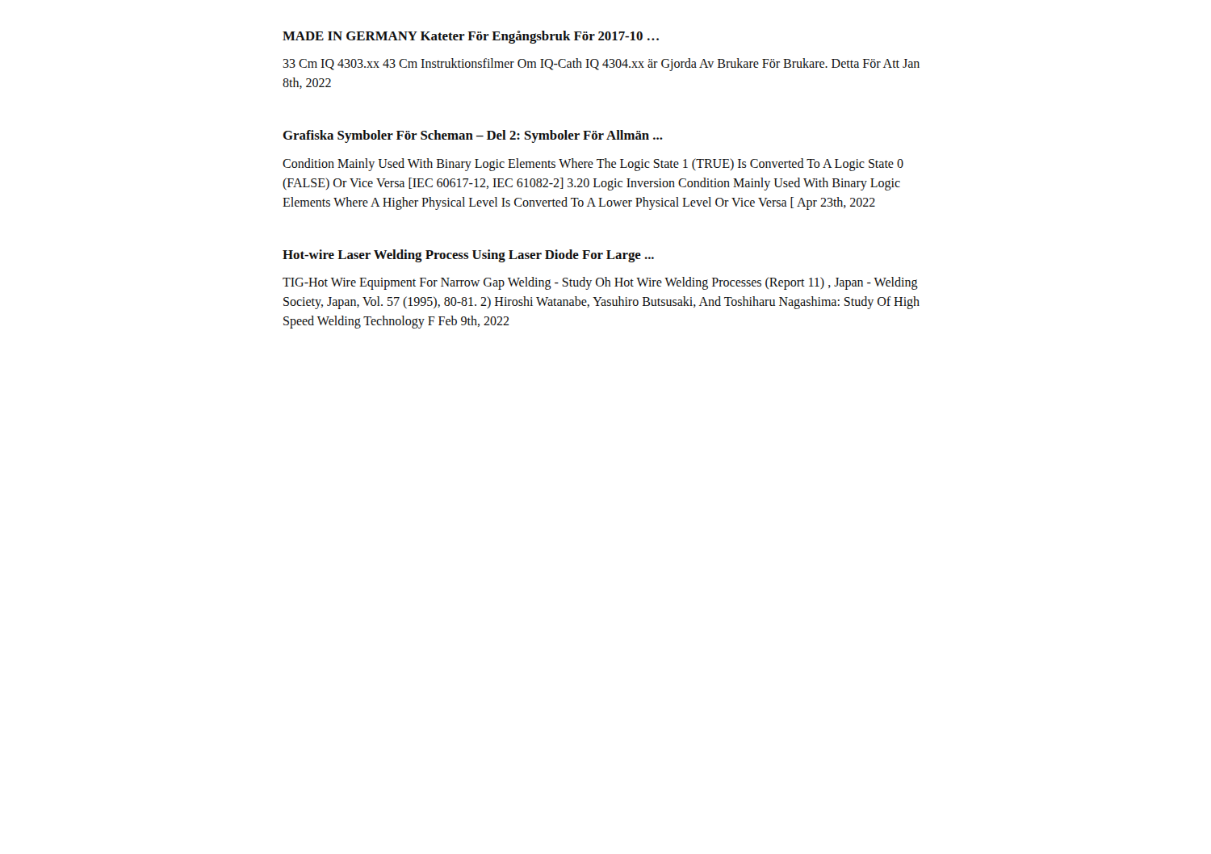MADE IN GERMANY Kateter För Engångsbruk För 2017-10 …
33 Cm IQ 4303.xx 43 Cm Instruktionsfilmer Om IQ-Cath IQ 4304.xx är Gjorda Av Brukare För Brukare. Detta För Att Jan 8th, 2022
Grafiska Symboler För Scheman – Del 2: Symboler För Allmän ...
Condition Mainly Used With Binary Logic Elements Where The Logic State 1 (TRUE) Is Converted To A Logic State 0 (FALSE) Or Vice Versa [IEC 60617-12, IEC 61082-2] 3.20 Logic Inversion Condition Mainly Used With Binary Logic Elements Where A Higher Physical Level Is Converted To A Lower Physical Level Or Vice Versa [ Apr 23th, 2022
Hot-wire Laser Welding Process Using Laser Diode For Large ...
TIG-Hot Wire Equipment For Narrow Gap Welding - Study Oh Hot Wire Welding Processes (Report 11) , Japan - Welding Society, Japan, Vol. 57 (1995), 80-81. 2) Hiroshi Watanabe, Yasuhiro Butsusaki, And Toshiharu Nagashima: Study Of High Speed Welding Technology F Feb 9th, 2022